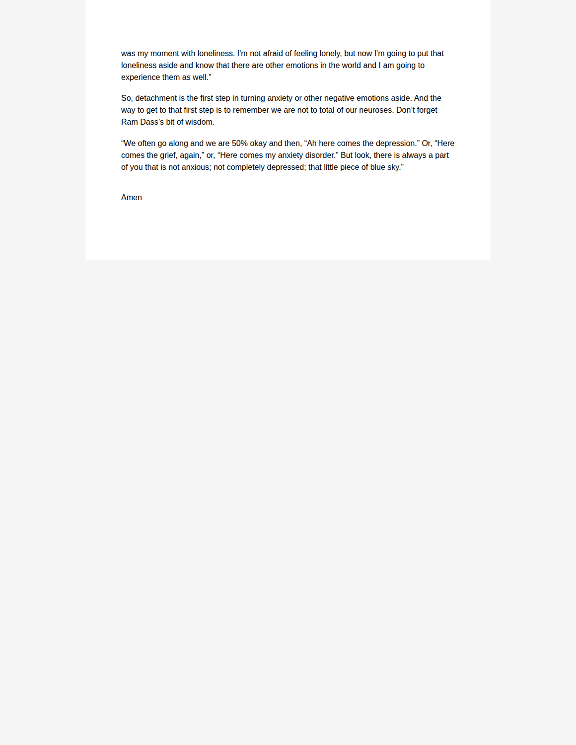was my moment with loneliness. I'm not afraid of feeling lonely, but now I'm going to put that loneliness aside and know that there are other emotions in the world and I am going to experience them as well.”
So, detachment is the first step in turning anxiety or other negative emotions aside. And the way to get to that first step is to remember we are not to total of our neuroses. Don’t forget Ram Dass’s bit of wisdom.
“We often go along and we are 50% okay and then, “Ah here comes the depression.” Or, “Here comes the grief, again,” or, “Here comes my anxiety disorder.” But look, there is always a part of you that is not anxious; not completely depressed; that little piece of blue sky.”
Amen